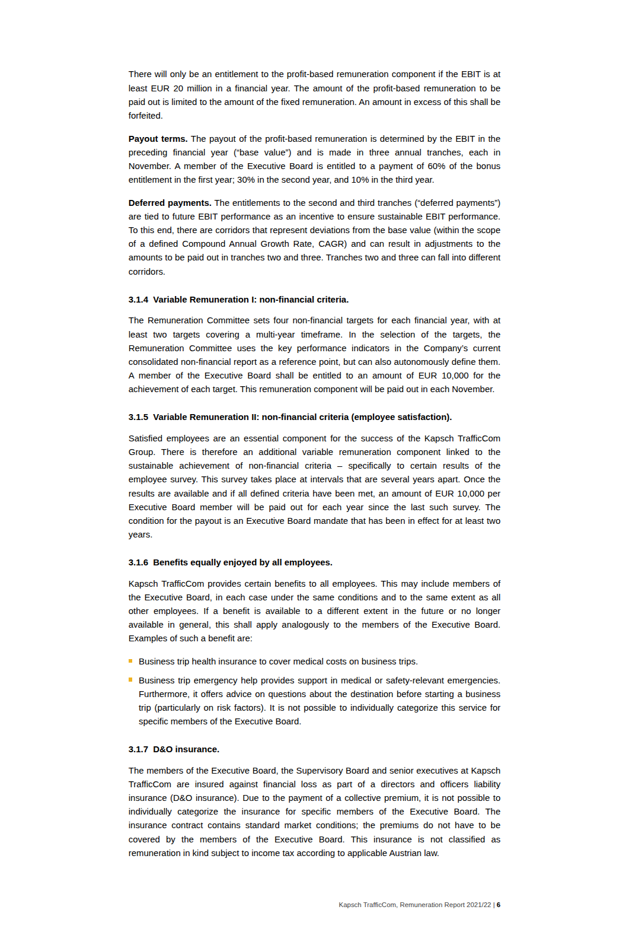There will only be an entitlement to the profit-based remuneration component if the EBIT is at least EUR 20 million in a financial year. The amount of the profit-based remuneration to be paid out is limited to the amount of the fixed remuneration. An amount in excess of this shall be forfeited.
Payout terms. The payout of the profit-based remuneration is determined by the EBIT in the preceding financial year (“base value”) and is made in three annual tranches, each in November. A member of the Executive Board is entitled to a payment of 60% of the bonus entitlement in the first year; 30% in the second year, and 10% in the third year.
Deferred payments. The entitlements to the second and third tranches (“deferred payments”) are tied to future EBIT performance as an incentive to ensure sustainable EBIT performance. To this end, there are corridors that represent deviations from the base value (within the scope of a defined Compound Annual Growth Rate, CAGR) and can result in adjustments to the amounts to be paid out in tranches two and three. Tranches two and three can fall into different corridors.
3.1.4 Variable Remuneration I: non-financial criteria.
The Remuneration Committee sets four non-financial targets for each financial year, with at least two targets covering a multi-year timeframe. In the selection of the targets, the Remuneration Committee uses the key performance indicators in the Company’s current consolidated non-financial report as a reference point, but can also autonomously define them. A member of the Executive Board shall be entitled to an amount of EUR 10,000 for the achievement of each target. This remuneration component will be paid out in each November.
3.1.5 Variable Remuneration II: non-financial criteria (employee satisfaction).
Satisfied employees are an essential component for the success of the Kapsch TrafficCom Group. There is therefore an additional variable remuneration component linked to the sustainable achievement of non-financial criteria – specifically to certain results of the employee survey. This survey takes place at intervals that are several years apart. Once the results are available and if all defined criteria have been met, an amount of EUR 10,000 per Executive Board member will be paid out for each year since the last such survey. The condition for the payout is an Executive Board mandate that has been in effect for at least two years.
3.1.6 Benefits equally enjoyed by all employees.
Kapsch TrafficCom provides certain benefits to all employees. This may include members of the Executive Board, in each case under the same conditions and to the same extent as all other employees. If a benefit is available to a different extent in the future or no longer available in general, this shall apply analogously to the members of the Executive Board. Examples of such a benefit are:
Business trip health insurance to cover medical costs on business trips.
Business trip emergency help provides support in medical or safety-relevant emergencies. Furthermore, it offers advice on questions about the destination before starting a business trip (particularly on risk factors). It is not possible to individually categorize this service for specific members of the Executive Board.
3.1.7 D&O insurance.
The members of the Executive Board, the Supervisory Board and senior executives at Kapsch TrafficCom are insured against financial loss as part of a directors and officers liability insurance (D&O insurance). Due to the payment of a collective premium, it is not possible to individually categorize the insurance for specific members of the Executive Board. The insurance contract contains standard market conditions; the premiums do not have to be covered by the members of the Executive Board. This insurance is not classified as remuneration in kind subject to income tax according to applicable Austrian law.
Kapsch TrafficCom, Remuneration Report 2021/22 | 6